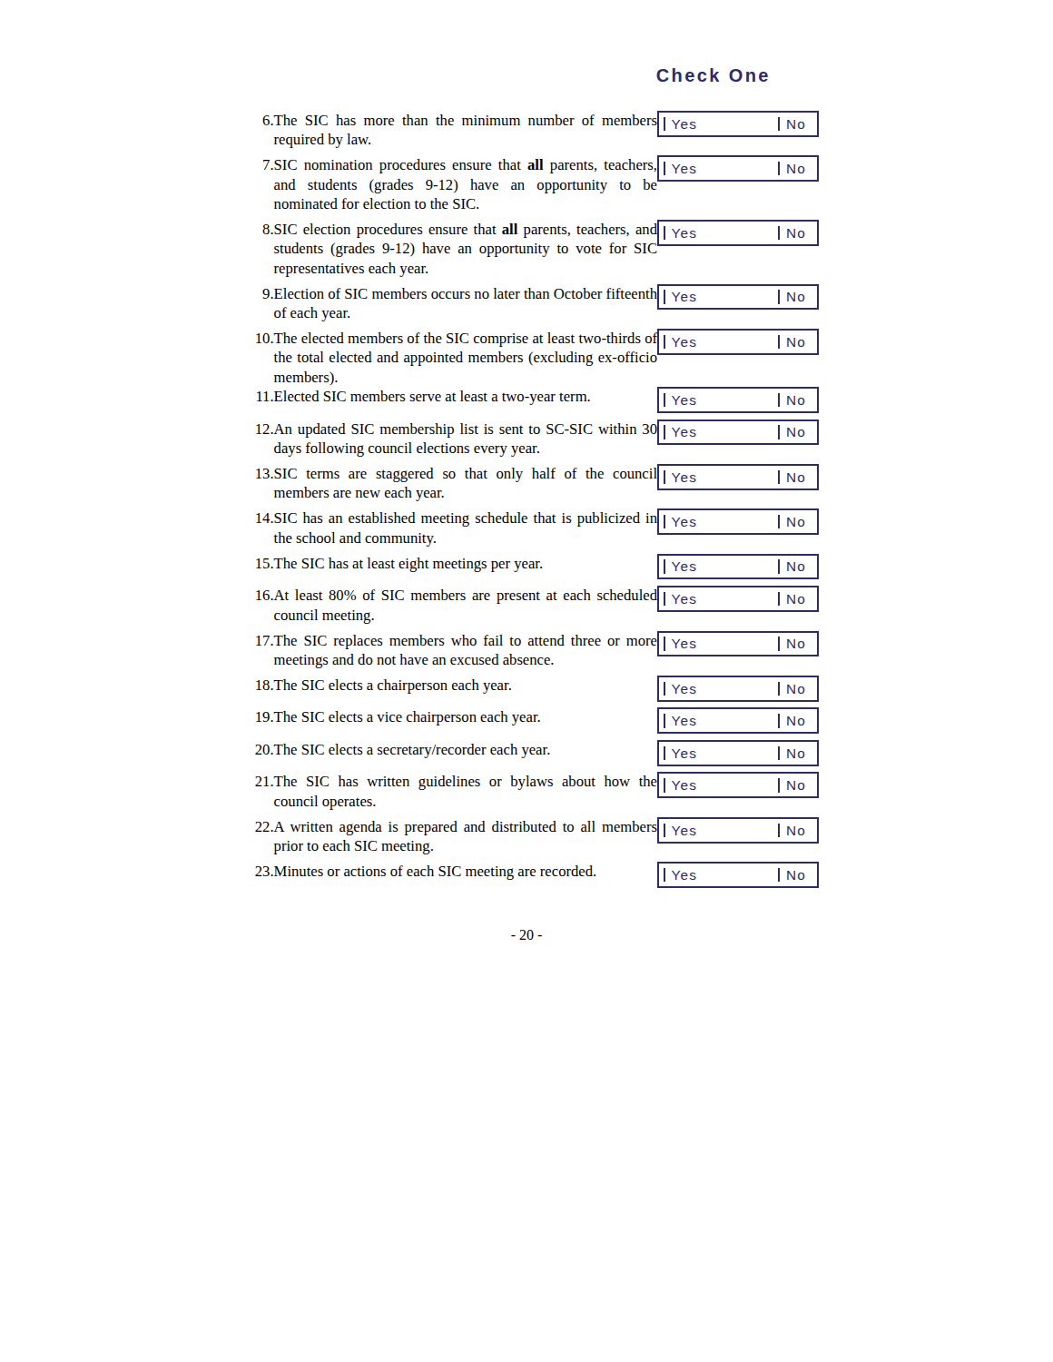Check One
| 6. | The SIC has more than the minimum number of members required by law. | Yes No |
| 7. | SIC nomination procedures ensure that all parents, teachers, and students (grades 9-12) have an opportunity to be nominated for election to the SIC. | Yes No |
| 8. | SIC election procedures ensure that all parents, teachers, and students (grades 9-12) have an opportunity to vote for SIC representatives each year. | Yes No |
| 9. | Election of SIC members occurs no later than October fifteenth of each year. | Yes No |
| 10. | The elected members of the SIC comprise at least two-thirds of the total elected and appointed members (excluding ex-officio members). | Yes No |
| 11. | Elected SIC members serve at least a two-year term. | Yes No |
| 12. | An updated SIC membership list is sent to SC-SIC within 30 days following council elections every year. | Yes No |
| 13. | SIC terms are staggered so that only half of the council members are new each year. | Yes No |
| 14. | SIC has an established meeting schedule that is publicized in the school and community. | Yes No |
| 15. | The SIC has at least eight meetings per year. | Yes No |
| 16. | At least 80% of SIC members are present at each scheduled council meeting. | Yes No |
| 17. | The SIC replaces members who fail to attend three or more meetings and do not have an excused absence. | Yes No |
| 18. | The SIC elects a chairperson each year. | Yes No |
| 19. | The SIC elects a vice chairperson each year. | Yes No |
| 20. | The SIC elects a secretary/recorder each year. | Yes No |
| 21. | The SIC has written guidelines or bylaws about how the council operates. | Yes No |
| 22. | A written agenda is prepared and distributed to all members prior to each SIC meeting. | Yes No |
| 23. | Minutes or actions of each SIC meeting are recorded. | Yes No |
- 20 -